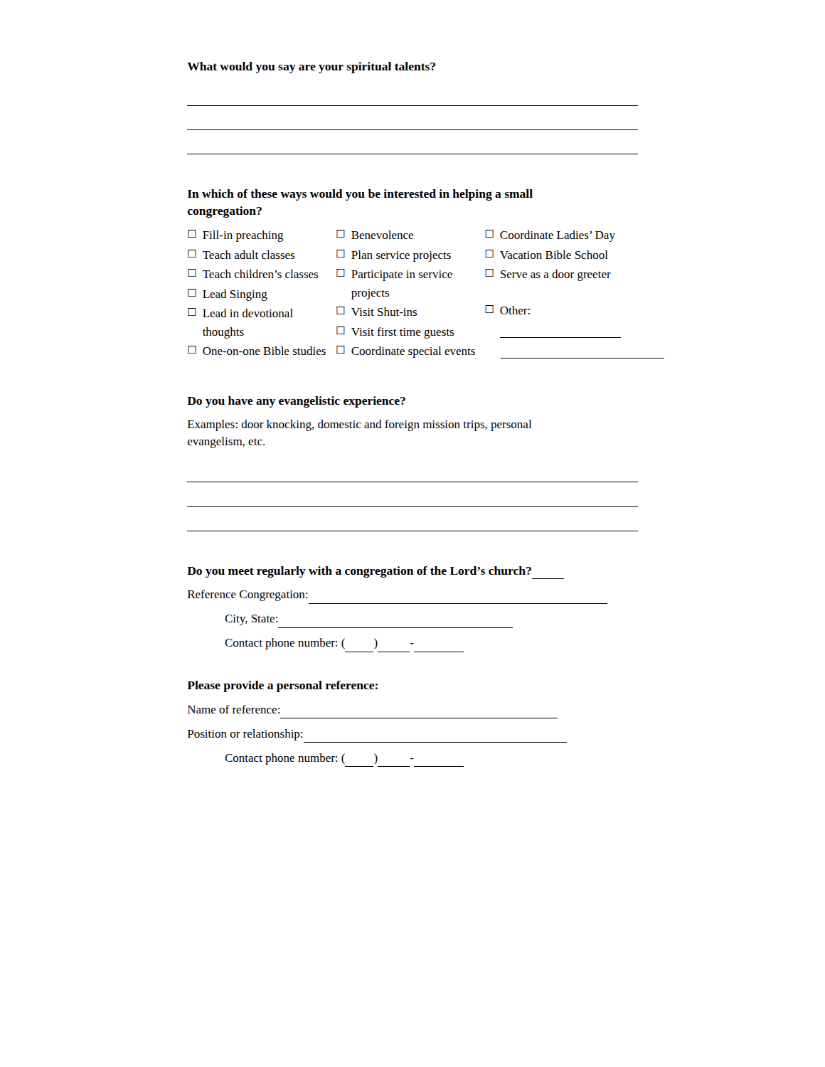What would you say are your spiritual talents?
In which of these ways would you be interested in helping a small
congregation?
☐Fill-in preaching
☐Teach adult classes
☐Teach children’s classes
☐Lead Singing
☐Lead in devotional
thoughts
☐One-on-one Bible studies
☐Benevolence
☐Plan service projects
☐Participate in service
projects
☐Visit Shut-ins
☐Visit first time guests
☐Coordinate special events
☐Coordinate Ladies’ Day
☐Vacation Bible School
☐Serve as a door greeter
☐Other:
Do you have any evangelistic experience?
Examples: door knocking, domestic and foreign mission trips, personal
evangelism, etc.
Do you meet regularly with a congregation of the Lord’s church?
Reference Congregation:
City, State:
Contact phone number: ( ) -
Please provide a personal reference:
Name of reference:
Position or relationship:
Contact phone number: ( ) -